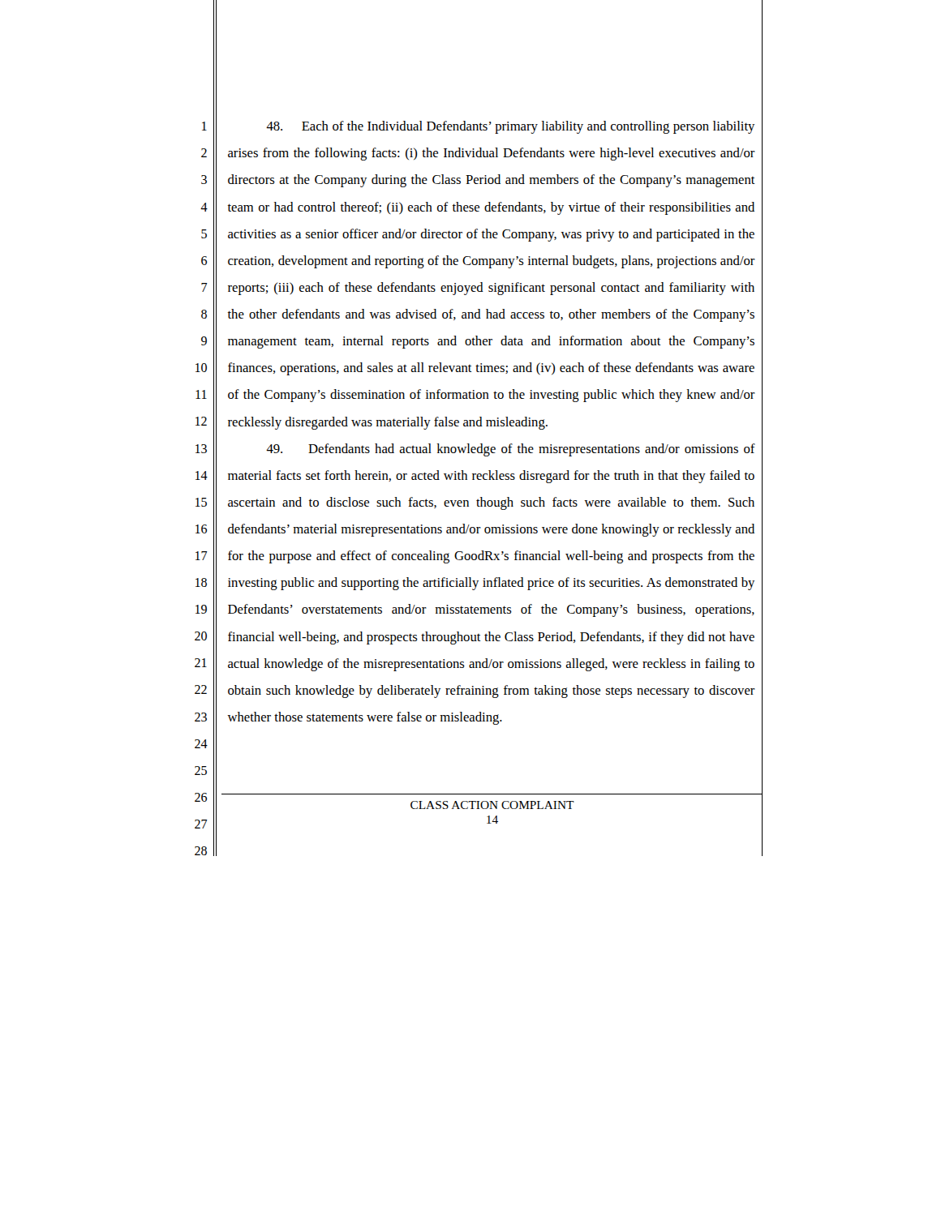1
2
3
4
5
6
7
8
9
10
11
12
13
14
15
16
17
18
19
20
21
22
23
24
25
26
27
28
48. Each of the Individual Defendants’ primary liability and controlling person liability arises from the following facts: (i) the Individual Defendants were high-level executives and/or directors at the Company during the Class Period and members of the Company’s management team or had control thereof; (ii) each of these defendants, by virtue of their responsibilities and activities as a senior officer and/or director of the Company, was privy to and participated in the creation, development and reporting of the Company’s internal budgets, plans, projections and/or reports; (iii) each of these defendants enjoyed significant personal contact and familiarity with the other defendants and was advised of, and had access to, other members of the Company’s management team, internal reports and other data and information about the Company’s finances, operations, and sales at all relevant times; and (iv) each of these defendants was aware of the Company’s dissemination of information to the investing public which they knew and/or recklessly disregarded was materially false and misleading.
49. Defendants had actual knowledge of the misrepresentations and/or omissions of material facts set forth herein, or acted with reckless disregard for the truth in that they failed to ascertain and to disclose such facts, even though such facts were available to them. Such defendants’ material misrepresentations and/or omissions were done knowingly or recklessly and for the purpose and effect of concealing GoodRx’s financial well-being and prospects from the investing public and supporting the artificially inflated price of its securities. As demonstrated by Defendants’ overstatements and/or misstatements of the Company’s business, operations, financial well-being, and prospects throughout the Class Period, Defendants, if they did not have actual knowledge of the misrepresentations and/or omissions alleged, were reckless in failing to obtain such knowledge by deliberately refraining from taking those steps necessary to discover whether those statements were false or misleading.
CLASS ACTION COMPLAINT
14